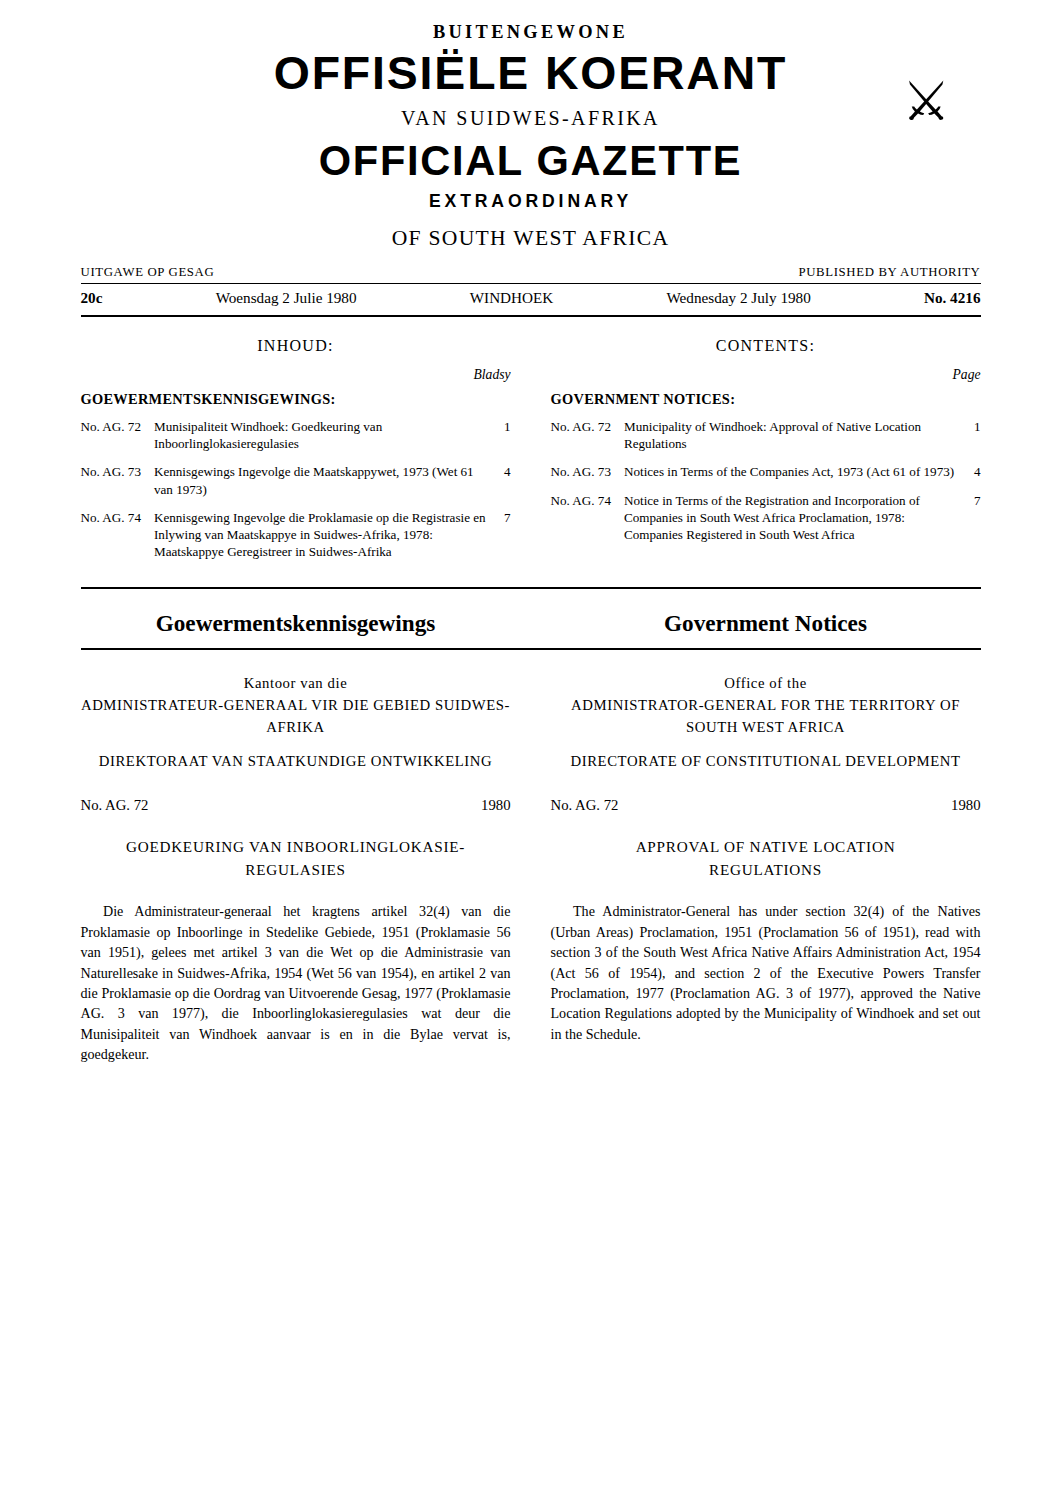⚔
BUITENGEWONE
OFFISIËLE KOERANT
VAN SUIDWES-AFRIKA
OFFICIAL GAZETTE
EXTRAORDINARY
OF SOUTH WEST AFRICA
UITGAWE OP GESAG PUBLISHED BY AUTHORITY
20c Woensdag 2 Julie 1980 WINDHOEK Wednesday 2 July 1980 No. 4216
INHOUD:
Bladsy
GOEWERMENTSKENNISGEWINGS:
No. AG. 72 Munisipaliteit Windhoek: Goedkeuring van Inboorlinglokasieregulasies 1
No. AG. 73 Kennisgewings Ingevolge die Maatskappywet, 1973 (Wet 61 van 1973) 4
No. AG. 74 Kennisgewing Ingevolge die Proklamasie op die Registrasie en Inlywing van Maatskappye in Suidwes-Afrika, 1978: Maatskappye Geregistreer in Suidwes-Afrika 7
CONTENTS:
Page
GOVERNMENT NOTICES:
No. AG. 72 Municipality of Windhoek: Approval of Native Location Regulations 1
No. AG. 73 Notices in Terms of the Companies Act, 1973 (Act 61 of 1973) 4
No. AG. 74 Notice in Terms of the Registration and Incorporation of Companies in South West Africa Proclamation, 1978: Companies Registered in South West Africa 7
Goewermentskennisgewings
Government Notices
Kantoor van die
ADMINISTRATEUR-GENERAAL VIR DIE GEBIED SUIDWES-AFRIKA
DIREKTORAAT VAN STAATKUNDIGE ONTWIKKELING
No. AG. 72 1980
GOEDKEURING VAN INBOORLINGLOKASIE-
REGULASIES
Die Administrateur-generaal het kragtens artikel 32(4) van die Proklamasie op Inboorlinge in Stedelike Gebiede, 1951 (Proklamasie 56 van 1951), gelees met artikel 3 van die Wet op die Administrasie van Naturellesake in Suidwes-Afrika, 1954 (Wet 56 van 1954), en artikel 2 van die Proklamasie op die Oordrag van Uitvoerende Gesag, 1977 (Proklamasie AG. 3 van 1977), die Inboorlinglokasieregulasies wat deur die Munisipaliteit van Windhoek aanvaar is en in die Bylae vervat is, goedgekeur.
Office of the
ADMINISTRATOR-GENERAL FOR THE TERRITORY OF SOUTH WEST AFRICA
DIRECTORATE OF CONSTITUTIONAL DEVELOPMENT
No. AG. 72 1980
APPROVAL OF NATIVE LOCATION
REGULATIONS
The Administrator-General has under section 32(4) of the Natives (Urban Areas) Proclamation, 1951 (Proclamation 56 of 1951), read with section 3 of the South West Africa Native Affairs Administration Act, 1954 (Act 56 of 1954), and section 2 of the Executive Powers Transfer Proclamation, 1977 (Proclamation AG. 3 of 1977), approved the Native Location Regulations adopted by the Municipality of Windhoek and set out in the Schedule.